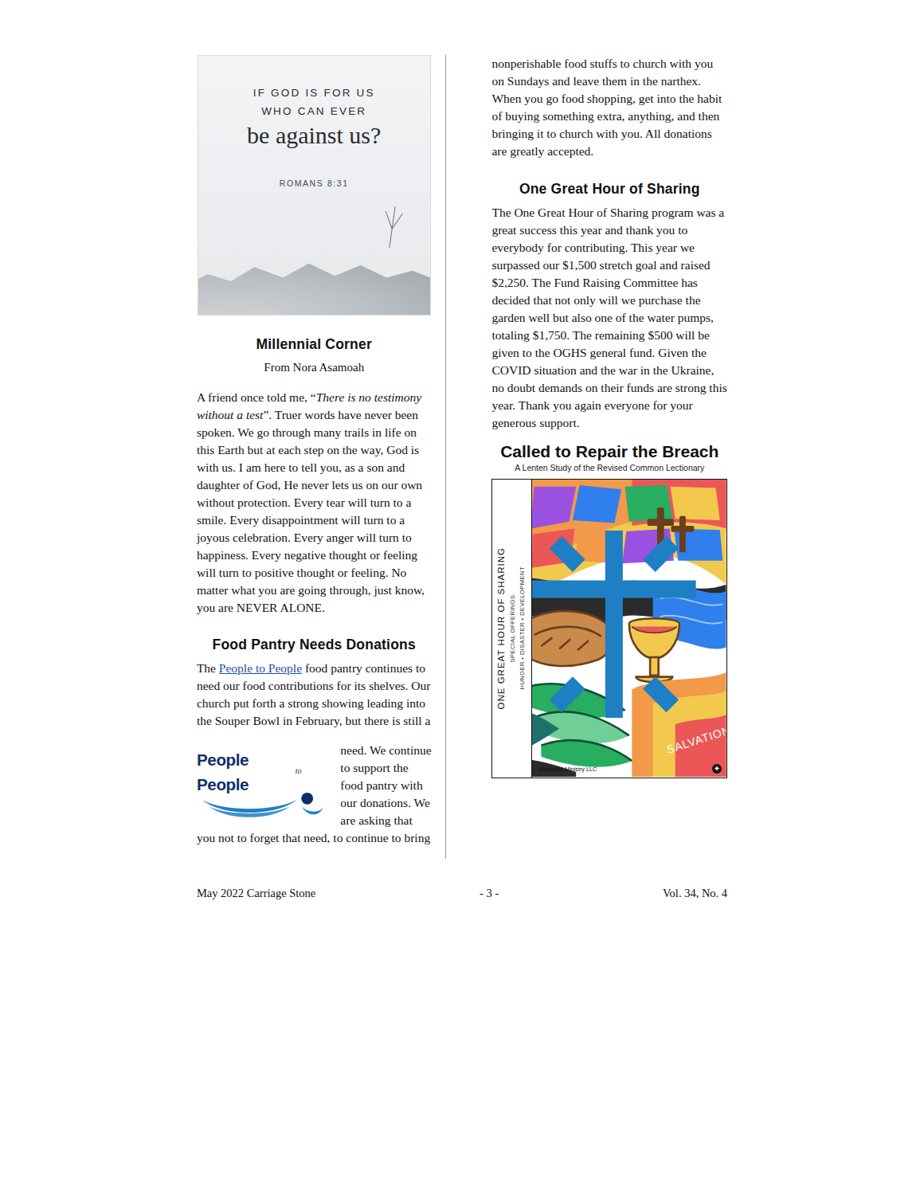If God is for us
who can ever
be against us?
ROMANS 8:31
Millennial Corner
From Nora Asamoah
A friend once told me, “There is no testimony without a test”. Truer words have never been spoken. We go through many trails in life on this Earth but at each step on the way, God is with us. I am here to tell you, as a son and daughter of God, He never lets us on our own without protection. Every tear will turn to a smile. Every disappointment will turn to a joyous celebration. Every anger will turn to happiness. Every negative thought or feeling will turn to positive thought or feeling. No matter what you are going through, just know, you are NEVER ALONE.
Food Pantry Needs Donations
The People to People food pantry continues to need our food contributions for its shelves. Our church put forth a strong showing leading into the Souper Bowl in February, but there is still a
People to People
need. We continue to support the food pantry with our donations. We are asking that you not to forget that need, to continue to bring
nonperishable food stuffs to church with you on Sundays and leave them in the narthex. When you go food shopping, get into the habit of buying something extra, anything, and then bringing it to church with you. All donations are greatly accepted.
One Great Hour of Sharing
The One Great Hour of Sharing program was a great success this year and thank you to everybody for contributing. This year we surpassed our $1,500 stretch goal and raised $2,250. The Fund Raising Committee has decided that not only will we purchase the garden well but also one of the water pumps, totaling $1,750. The remaining $500 will be given to the OGHS general fund. Given the COVID situation and the war in the Ukraine, no doubt demands on their funds are strong this year. Thank you again everyone for your generous support.
Called to Repair the Breach
A Lenten Study of the Revised Common Lectionary
SALVATION
ONE GREAT HOUR OF SHARING
SPECIAL OFFERINGS
HUNGER • DISASTER • DEVELOPMENT
Illustrated Ministry LLC
✚
May 2022 Carriage Stone
- 3 -
Vol. 34, No. 4